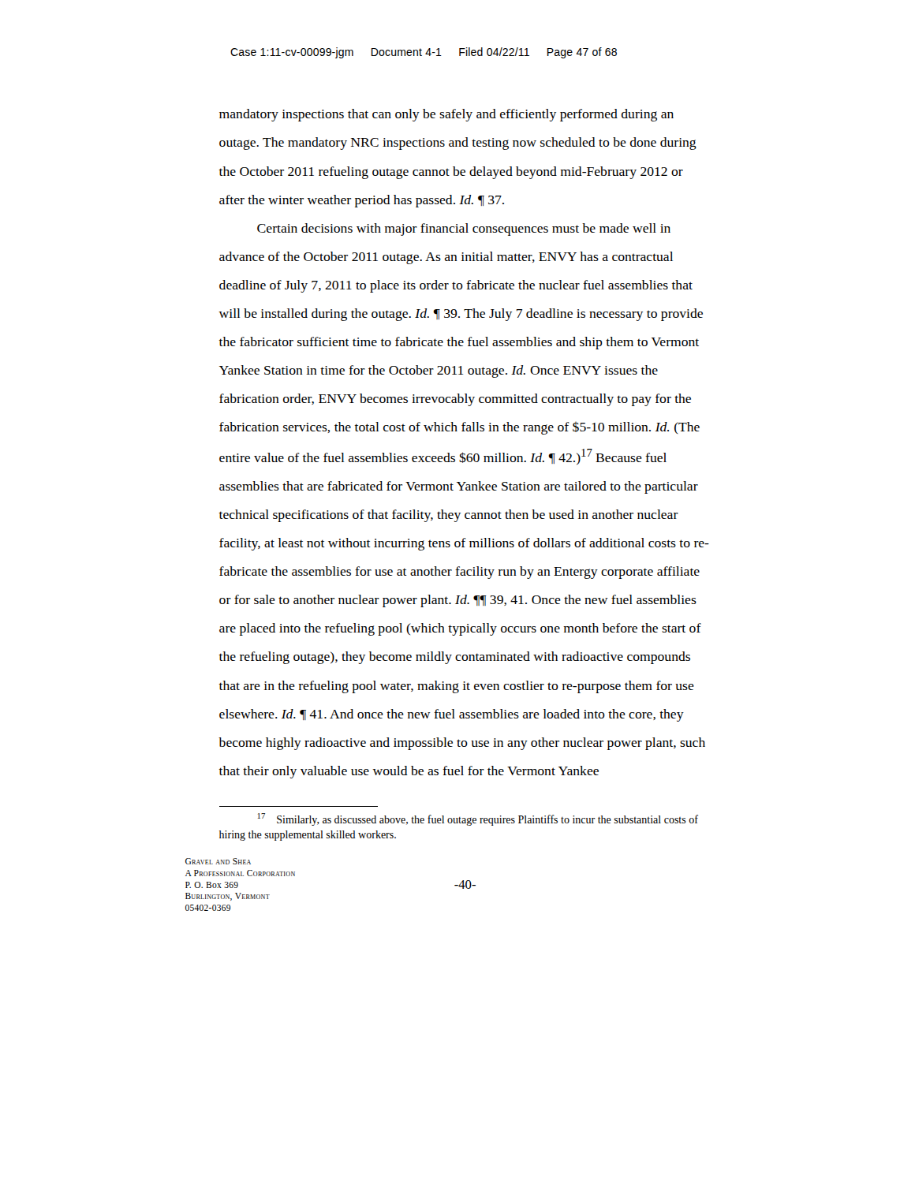Case 1:11-cv-00099-jgm Document 4-1 Filed 04/22/11 Page 47 of 68
mandatory inspections that can only be safely and efficiently performed during an outage. The mandatory NRC inspections and testing now scheduled to be done during the October 2011 refueling outage cannot be delayed beyond mid-February 2012 or after the winter weather period has passed. Id. ¶ 37.
Certain decisions with major financial consequences must be made well in advance of the October 2011 outage. As an initial matter, ENVY has a contractual deadline of July 7, 2011 to place its order to fabricate the nuclear fuel assemblies that will be installed during the outage. Id. ¶ 39. The July 7 deadline is necessary to provide the fabricator sufficient time to fabricate the fuel assemblies and ship them to Vermont Yankee Station in time for the October 2011 outage. Id. Once ENVY issues the fabrication order, ENVY becomes irrevocably committed contractually to pay for the fabrication services, the total cost of which falls in the range of $5-10 million. Id. (The entire value of the fuel assemblies exceeds $60 million. Id. ¶ 42.)17 Because fuel assemblies that are fabricated for Vermont Yankee Station are tailored to the particular technical specifications of that facility, they cannot then be used in another nuclear facility, at least not without incurring tens of millions of dollars of additional costs to re-fabricate the assemblies for use at another facility run by an Entergy corporate affiliate or for sale to another nuclear power plant. Id. ¶¶ 39, 41. Once the new fuel assemblies are placed into the refueling pool (which typically occurs one month before the start of the refueling outage), they become mildly contaminated with radioactive compounds that are in the refueling pool water, making it even costlier to re-purpose them for use elsewhere. Id. ¶ 41. And once the new fuel assemblies are loaded into the core, they become highly radioactive and impossible to use in any other nuclear power plant, such that their only valuable use would be as fuel for the Vermont Yankee
17 Similarly, as discussed above, the fuel outage requires Plaintiffs to incur the substantial costs of hiring the supplemental skilled workers.
Gravel and Shea
A Professional Corporation
P. O. Box 369
Burlington, Vermont
05402-0369
-40-